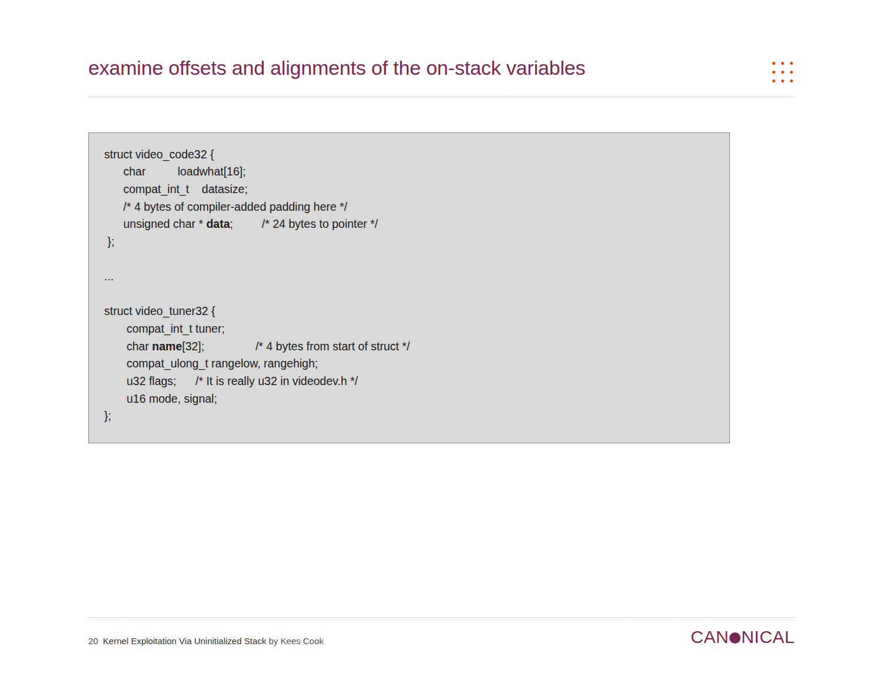examine offsets and alignments of the on-stack variables
struct video_code32 {
      char          loadwhat[16];
      compat_int_t    datasize;
      /* 4 bytes of compiler-added padding here */
      unsigned char * data;         /* 24 bytes to pointer */
 };

...

struct video_tuner32 {
       compat_int_t tuner;
       char name[32];                /* 4 bytes from start of struct */
       compat_ulong_t rangelow, rangehigh;
       u32 flags;      /* It is really u32 in videodev.h */
       u16 mode, signal;
};
20 Kernel Exploitation Via Uninitialized Stack by Kees Cook
CAN NICAL